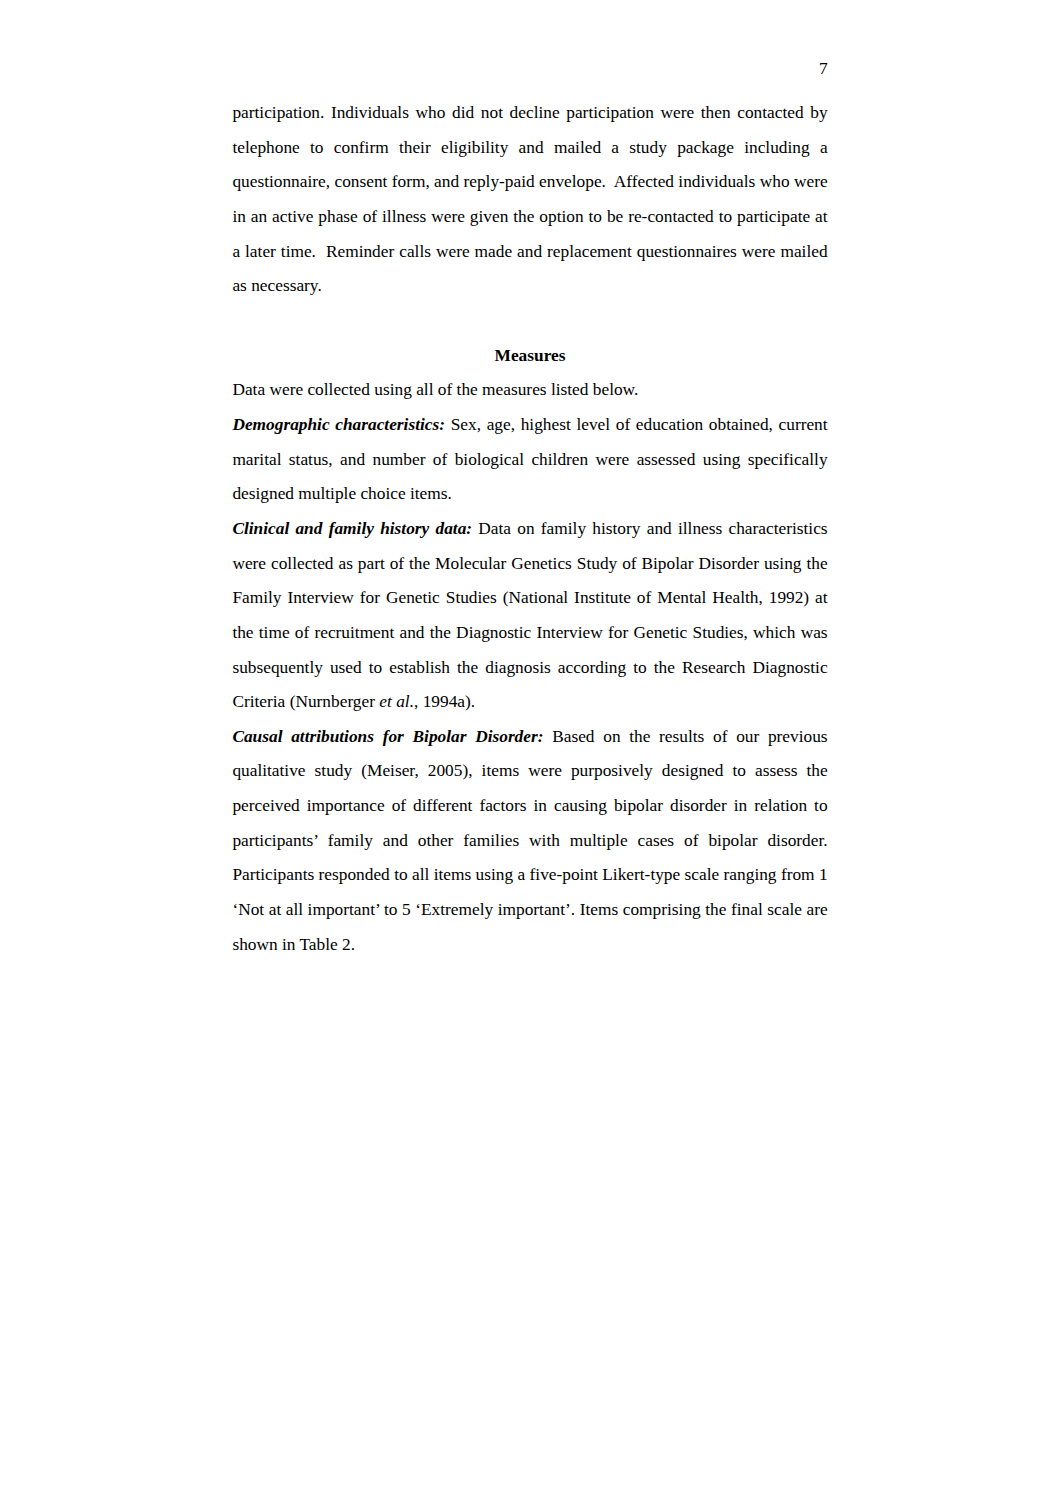7
participation. Individuals who did not decline participation were then contacted by telephone to confirm their eligibility and mailed a study package including a questionnaire, consent form, and reply-paid envelope. Affected individuals who were in an active phase of illness were given the option to be re-contacted to participate at a later time. Reminder calls were made and replacement questionnaires were mailed as necessary.
Measures
Data were collected using all of the measures listed below.
Demographic characteristics: Sex, age, highest level of education obtained, current marital status, and number of biological children were assessed using specifically designed multiple choice items.
Clinical and family history data: Data on family history and illness characteristics were collected as part of the Molecular Genetics Study of Bipolar Disorder using the Family Interview for Genetic Studies (National Institute of Mental Health, 1992) at the time of recruitment and the Diagnostic Interview for Genetic Studies, which was subsequently used to establish the diagnosis according to the Research Diagnostic Criteria (Nurnberger et al., 1994a).
Causal attributions for Bipolar Disorder: Based on the results of our previous qualitative study (Meiser, 2005), items were purposively designed to assess the perceived importance of different factors in causing bipolar disorder in relation to participants’ family and other families with multiple cases of bipolar disorder. Participants responded to all items using a five-point Likert-type scale ranging from 1 ‘Not at all important’ to 5 ‘Extremely important’. Items comprising the final scale are shown in Table 2.